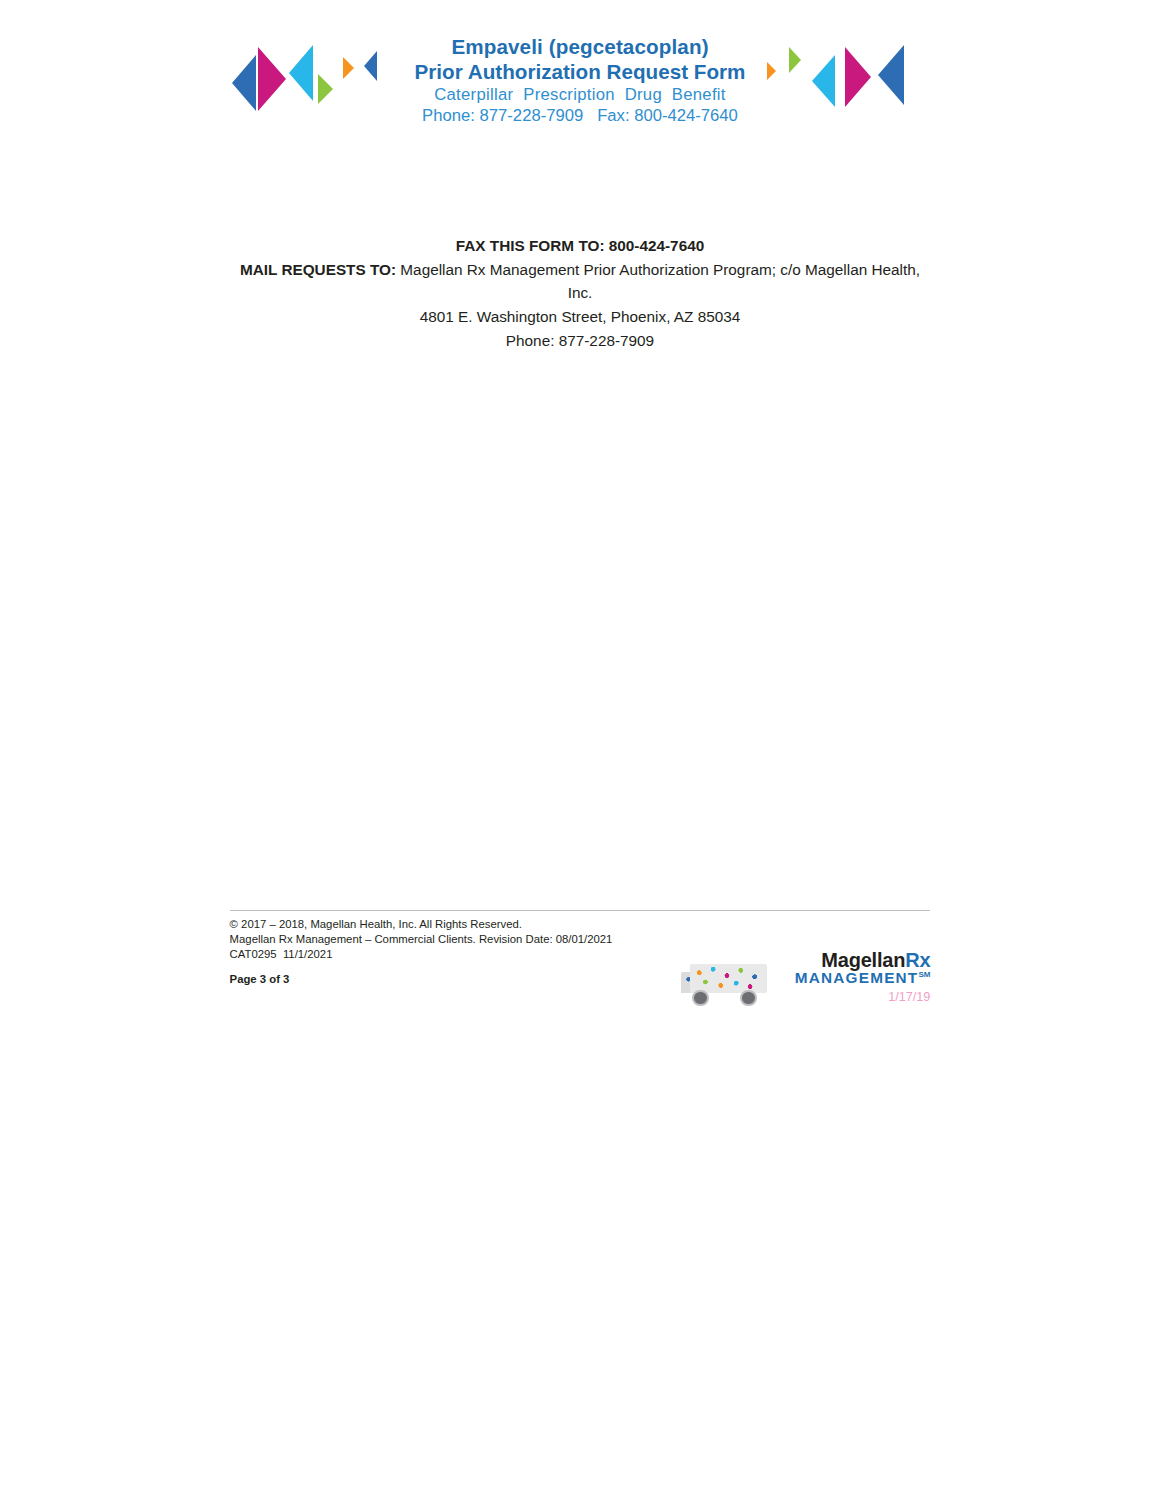Empaveli (pegcetacoplan)
Prior Authorization Request Form
Caterpillar Prescription Drug Benefit
Phone: 877-228-7909 Fax: 800-424-7640
FAX THIS FORM TO: 800-424-7640
MAIL REQUESTS TO: Magellan Rx Management Prior Authorization Program; c/o Magellan Health, Inc.
4801 E. Washington Street, Phoenix, AZ 85034
Phone: 877-228-7909
© 2017 – 2018, Magellan Health, Inc. All Rights Reserved.
Magellan Rx Management – Commercial Clients. Revision Date: 08/01/2021
CAT0295 11/1/2021
Page 3 of 3
MagellanRx
MANAGEMENTSM
1/17/19